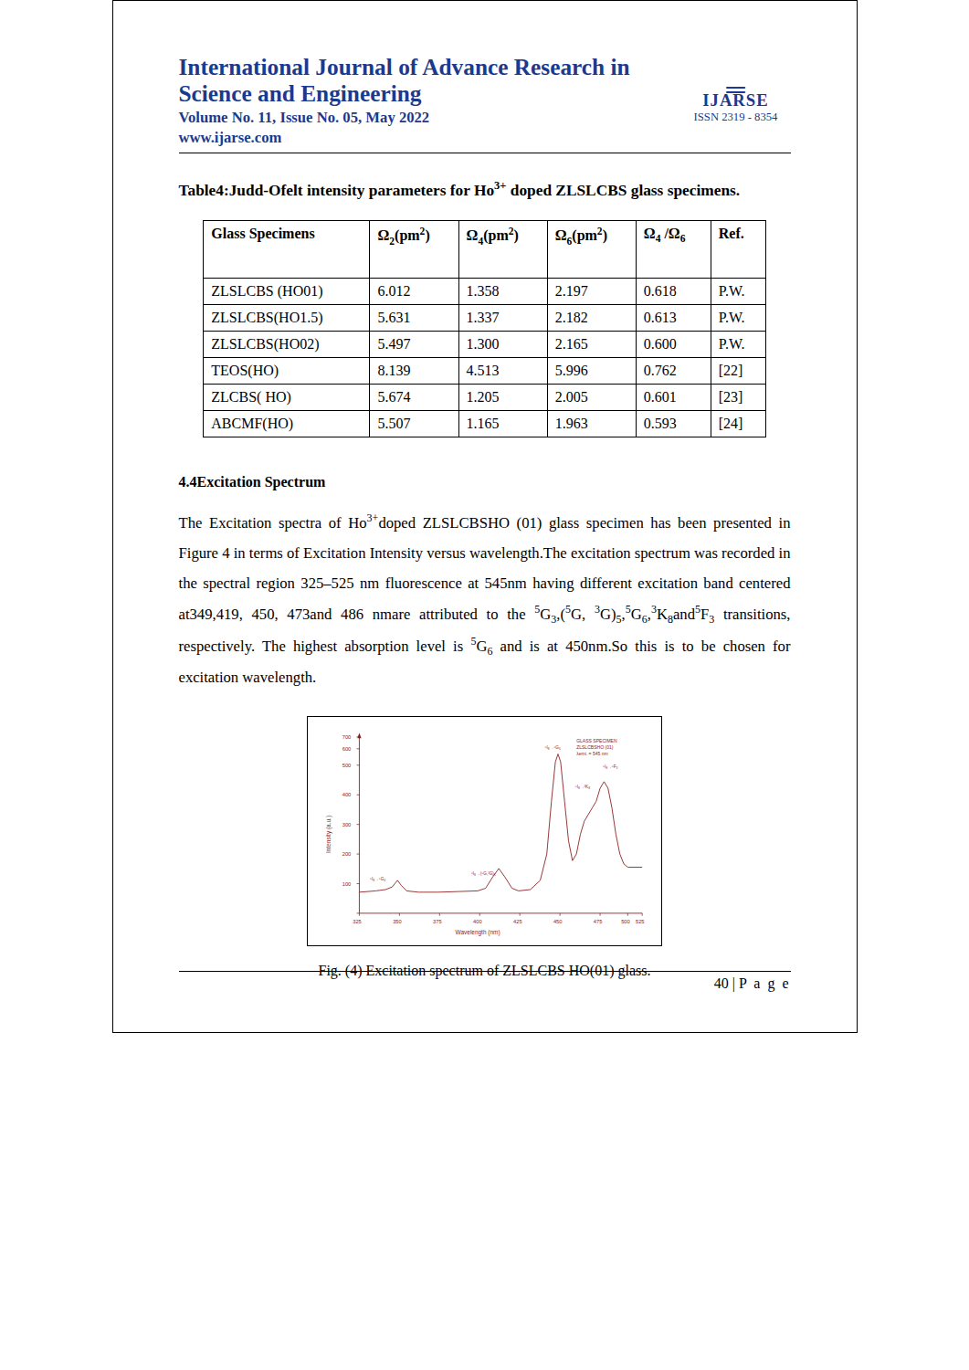International Journal of Advance Research in Science and Engineering
Volume No. 11, Issue No. 05, May 2022
www.ijarse.com
‗
IJARSE
ISSN 2319 - 8354
Table4:Judd-Ofelt intensity parameters for Ho3+ doped ZLSLCBS glass specimens.
| Glass Specimens | Ω 2 (pm 2 ) | Ω 4 (pm 2 ) | Ω 6 (pm 2 ) | Ω 4 /Ω 6 | Ref. |
| --- | --- | --- | --- | --- | --- |
| ZLSLCBS (HO01) | 6.012 | 1.358 | 2.197 | 0.618 | P.W. |
| ZLSLCBS(HO1.5) | 5.631 | 1.337 | 2.182 | 0.613 | P.W. |
| ZLSLCBS(HO02) | 5.497 | 1.300 | 2.165 | 0.600 | P.W. |
| TEOS(HO) | 8.139 | 4.513 | 5.996 | 0.762 | [22] |
| ZLCBS( HO) | 5.674 | 1.205 | 2.005 | 0.601 | [23] |
| ABCMF(HO) | 5.507 | 1.165 | 1.963 | 0.593 | [24] |
4.4Excitation Spectrum
The Excitation spectra of Ho3+doped ZLSLCBSHO (01) glass specimen has been presented in Figure 4 in terms of Excitation Intensity versus wavelength.The excitation spectrum was recorded in the spectral region 325–525 nm fluorescence at 545nm having different excitation band centered at349,419, 450, 473and 486 nmare attributed to the 5G3,(5G, 3G)5,5G6,3K8and5F3 transitions, respectively. The highest absorption level is 5G6 and is at 450nm.So this is to be chosen for excitation wavelength.
100 200 300 400 500 600 700 325 350 375 400 425 450 475 500 525 Wavelength (nm) Intensity (a.u.) ⁵I₈→⁵G₄ ⁵I₈→(⁵G,³G)₅ ⁵I₈→⁵G₆ ⁵I₈→³K₈ ⁵I₈→⁵F₃ GLASS SPECIMEN ZLSLCBSHO (01) λemi. = 545 nm
Fig. (4) Excitation spectrum of ZLSLCBS HO(01) glass.
40 | P a g e